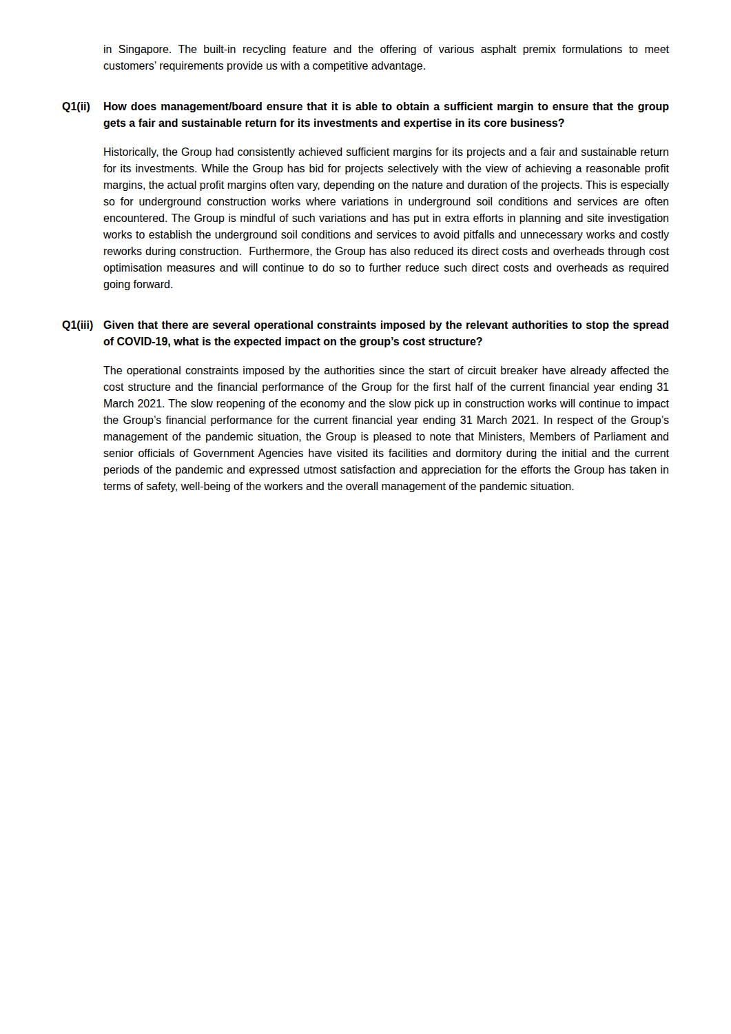in Singapore. The built-in recycling feature and the offering of various asphalt premix formulations to meet customers’ requirements provide us with a competitive advantage.
Q1(ii) How does management/board ensure that it is able to obtain a sufficient margin to ensure that the group gets a fair and sustainable return for its investments and expertise in its core business?
Historically, the Group had consistently achieved sufficient margins for its projects and a fair and sustainable return for its investments. While the Group has bid for projects selectively with the view of achieving a reasonable profit margins, the actual profit margins often vary, depending on the nature and duration of the projects. This is especially so for underground construction works where variations in underground soil conditions and services are often encountered. The Group is mindful of such variations and has put in extra efforts in planning and site investigation works to establish the underground soil conditions and services to avoid pitfalls and unnecessary works and costly reworks during construction. Furthermore, the Group has also reduced its direct costs and overheads through cost optimisation measures and will continue to do so to further reduce such direct costs and overheads as required going forward.
Q1(iii) Given that there are several operational constraints imposed by the relevant authorities to stop the spread of COVID-19, what is the expected impact on the group’s cost structure?
The operational constraints imposed by the authorities since the start of circuit breaker have already affected the cost structure and the financial performance of the Group for the first half of the current financial year ending 31 March 2021. The slow reopening of the economy and the slow pick up in construction works will continue to impact the Group’s financial performance for the current financial year ending 31 March 2021. In respect of the Group’s management of the pandemic situation, the Group is pleased to note that Ministers, Members of Parliament and senior officials of Government Agencies have visited its facilities and dormitory during the initial and the current periods of the pandemic and expressed utmost satisfaction and appreciation for the efforts the Group has taken in terms of safety, well-being of the workers and the overall management of the pandemic situation.